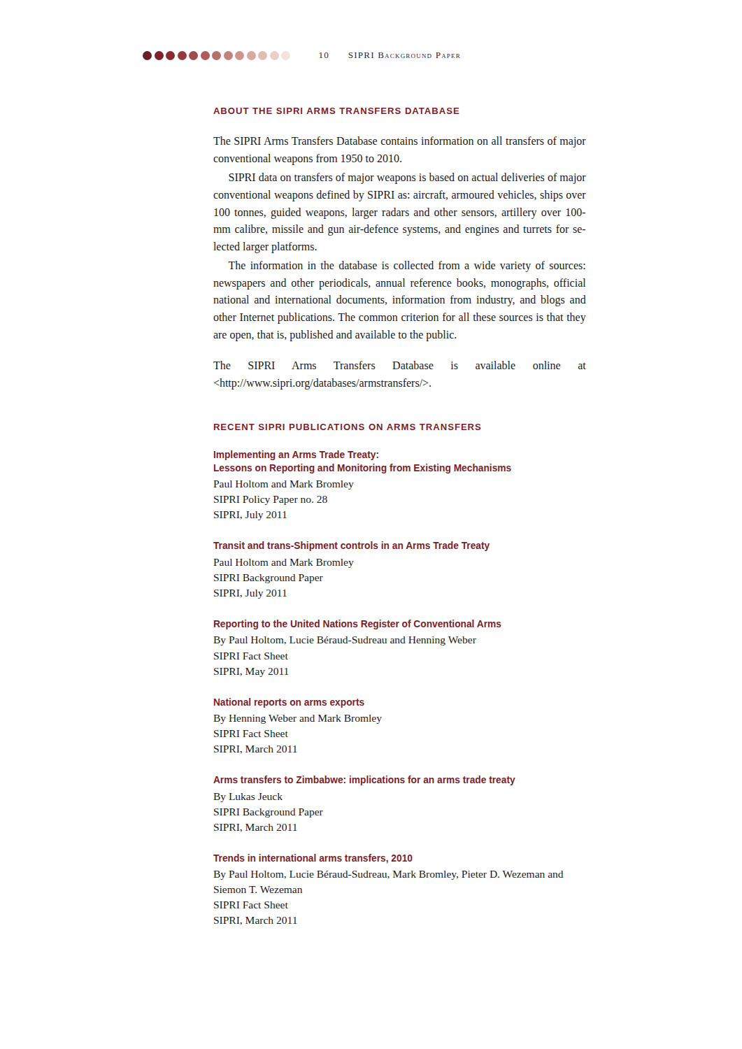10 SIPRI Background Paper
About the SIPRI Arms Transfers Database
The SIPRI Arms Transfers Database contains information on all transfers of major conventional weapons from 1950 to 2010.
SIPRI data on transfers of major weapons is based on actual deliveries of major conventional weapons defined by SIPRI as: aircraft, armoured vehicles, ships over 100 tonnes, guided weapons, larger radars and other sensors, artillery over 100-mm calibre, missile and gun air-defence systems, and engines and turrets for selected larger platforms.
The information in the database is collected from a wide variety of sources: newspapers and other periodicals, annual reference books, monographs, official national and international documents, information from industry, and blogs and other Internet publications. The common criterion for all these sources is that they are open, that is, published and available to the public.
The SIPRI Arms Transfers Database is available online at <http://www.sipri.org/databases/armstransfers/>.
Recent SIPRI publications on arms transfers
Implementing an Arms Trade Treaty:
Lessons on Reporting and Monitoring from Existing Mechanisms
Paul Holtom and Mark Bromley
SIPRI Policy Paper no. 28
SIPRI, July 2011
Transit and trans-Shipment controls in an Arms Trade Treaty
Paul Holtom and Mark Bromley
SIPRI Background Paper
SIPRI, July 2011
Reporting to the United Nations Register of Conventional Arms
By Paul Holtom, Lucie Béraud-Sudreau and Henning Weber
SIPRI Fact Sheet
SIPRI, May 2011
National reports on arms exports
By Henning Weber and Mark Bromley
SIPRI Fact Sheet
SIPRI, March 2011
Arms transfers to Zimbabwe: implications for an arms trade treaty
By Lukas Jeuck
SIPRI Background Paper
SIPRI, March 2011
Trends in international arms transfers, 2010
By Paul Holtom, Lucie Béraud-Sudreau, Mark Bromley, Pieter D. Wezeman and
Siemon T. Wezeman
SIPRI Fact Sheet
SIPRI, March 2011